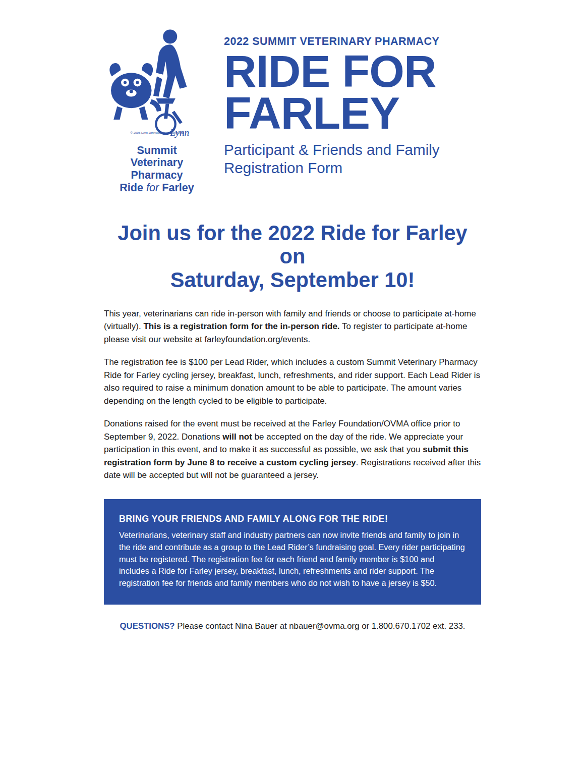Lynn © 2006 Lynn Johnston Productions Inc.
Summit
Veterinary
Pharmacy
Ride for Farley
2022 SUMMIT VETERINARY PHARMACY
RIDE FOR FARLEY
Participant & Friends and Family
Registration Form
Join us for the 2022 Ride for Farley on
Saturday, September 10!
This year, veterinarians can ride in-person with family and friends or choose to participate at-home (virtually). This is a registration form for the in-person ride. To register to participate at-home please visit our website at farleyfoundation.org/events.
The registration fee is $100 per Lead Rider, which includes a custom Summit Veterinary Pharmacy Ride for Farley cycling jersey, breakfast, lunch, refreshments, and rider support. Each Lead Rider is also required to raise a minimum donation amount to be able to participate. The amount varies depending on the length cycled to be eligible to participate.
Donations raised for the event must be received at the Farley Foundation/OVMA office prior to September 9, 2022. Donations will not be accepted on the day of the ride. We appreciate your participation in this event, and to make it as successful as possible, we ask that you submit this registration form by June 8 to receive a custom cycling jersey. Registrations received after this date will be accepted but will not be guaranteed a jersey.
Bring your friends and family along for the ride!
Veterinarians, veterinary staff and industry partners can now invite friends and family to join in the ride and contribute as a group to the Lead Rider’s fundraising goal. Every rider participating must be registered. The registration fee for each friend and family member is $100 and includes a Ride for Farley jersey, breakfast, lunch, refreshments and rider support. The registration fee for friends and family members who do not wish to have a jersey is $50.
QUESTIONS? Please contact Nina Bauer at nbauer@ovma.org or 1.800.670.1702 ext. 233.